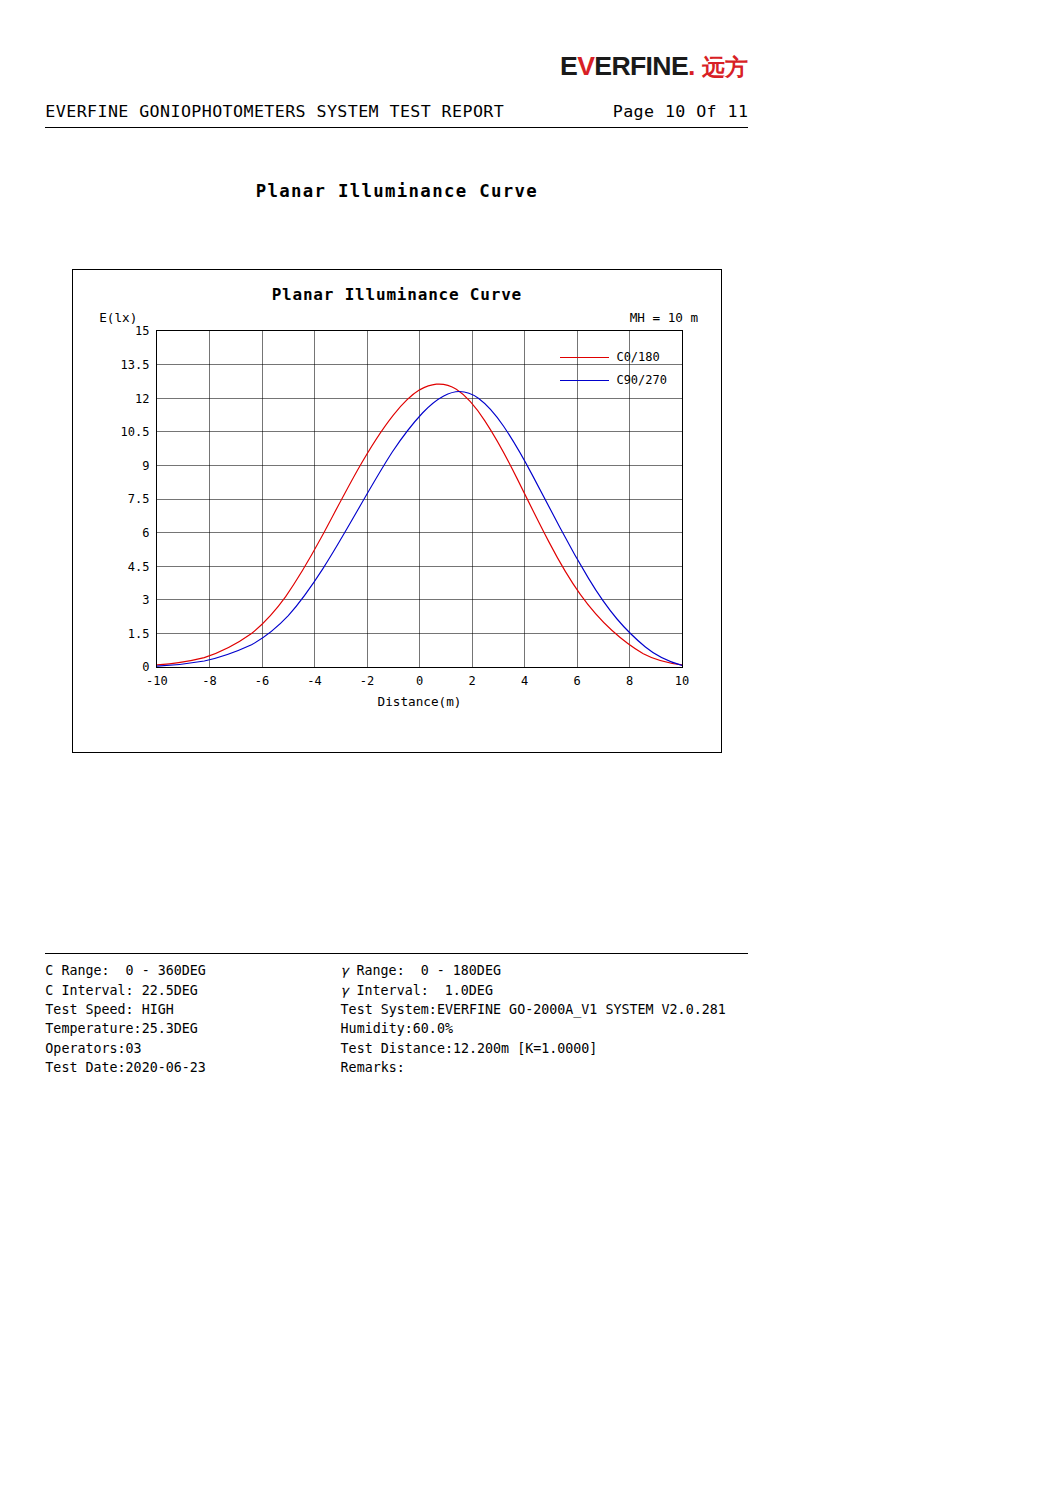EVERFINE. 远方
EVERFINE GONIOPHOTOMETERS SYSTEM TEST REPORT Page 10 Of 11
Planar Illuminance Curve
Planar Illuminance Curve
E(lx)
MH = 10 m
15 13.5 12 10.5 9 7.5 6 4.5 3 1.5 0 -10 -8 -6 -4 -2 0 2 4 6 8 10 Distance(m)
C0/180
C90/270
| C Range: 0 - 360DEG | γ Range: 0 - 180DEG |
| C Interval: 22.5DEG | γ Interval: 1.0DEG |
| Test Speed: HIGH | Test System:EVERFINE GO-2000A_V1 SYSTEM V2.0.281 |
| Temperature:25.3DEG | Humidity:60.0% |
| Operators:03 | Test Distance:12.200m [K=1.0000] |
| Test Date:2020-06-23 | Remarks: |